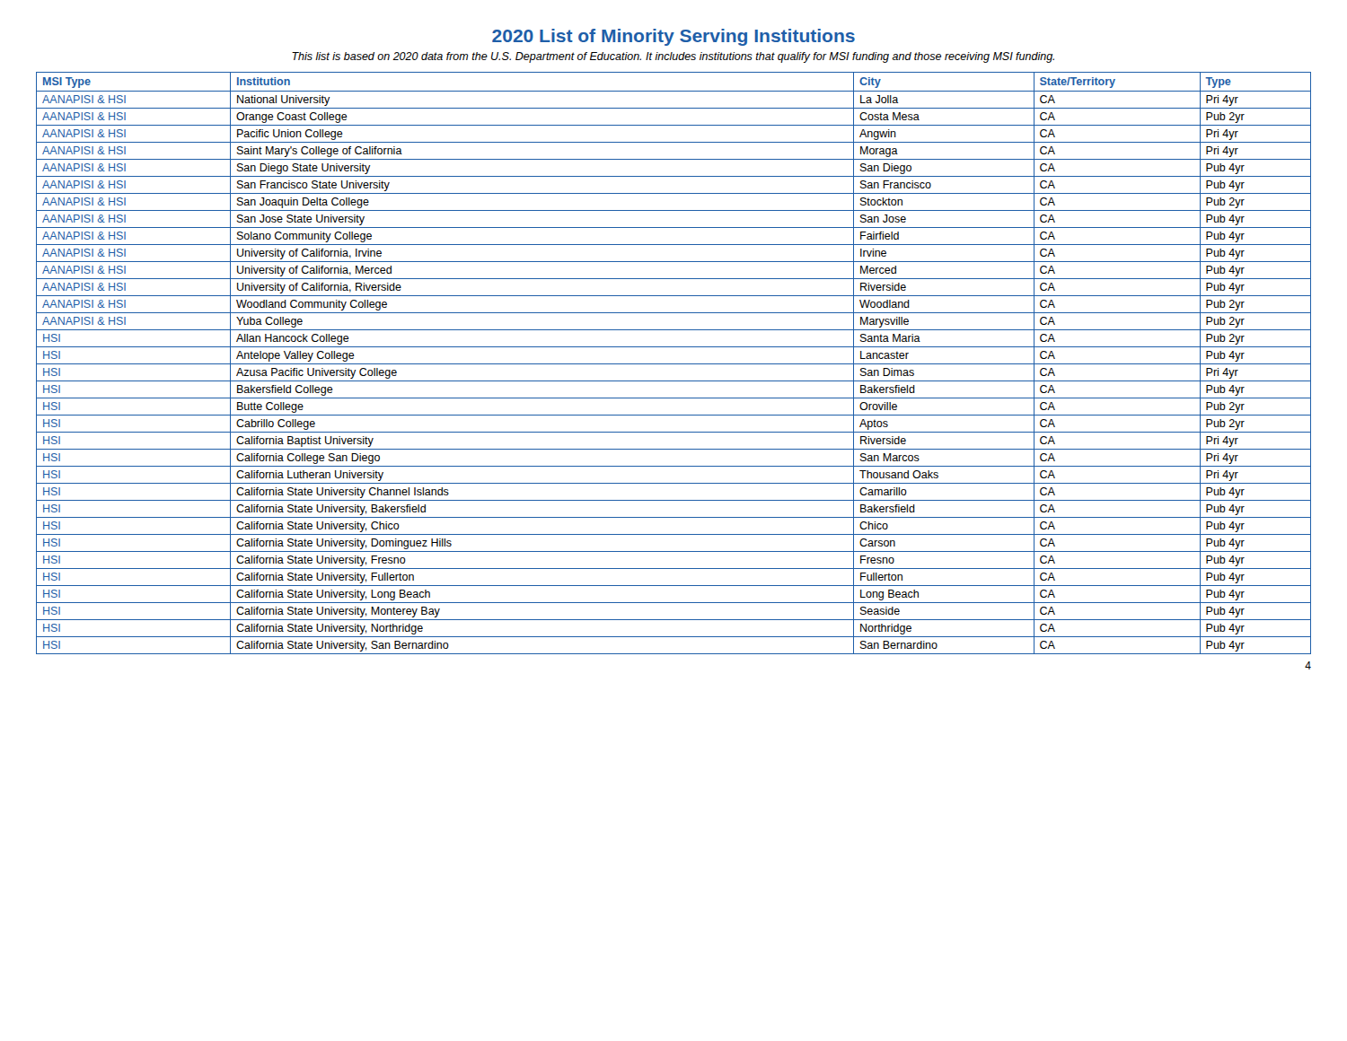2020 List of Minority Serving Institutions
This list is based on 2020 data from the U.S. Department of Education. It includes institutions that qualify for MSI funding and those receiving MSI funding.
| MSI Type | Institution | City | State/Territory | Type |
| --- | --- | --- | --- | --- |
| AANAPISI & HSI | National University | La Jolla | CA | Pri 4yr |
| AANAPISI & HSI | Orange Coast College | Costa Mesa | CA | Pub 2yr |
| AANAPISI & HSI | Pacific Union College | Angwin | CA | Pri 4yr |
| AANAPISI & HSI | Saint Mary's College of California | Moraga | CA | Pri 4yr |
| AANAPISI & HSI | San Diego State University | San Diego | CA | Pub 4yr |
| AANAPISI & HSI | San Francisco State University | San Francisco | CA | Pub 4yr |
| AANAPISI & HSI | San Joaquin Delta College | Stockton | CA | Pub 2yr |
| AANAPISI & HSI | San Jose State University | San Jose | CA | Pub 4yr |
| AANAPISI & HSI | Solano Community College | Fairfield | CA | Pub 4yr |
| AANAPISI & HSI | University of California, Irvine | Irvine | CA | Pub 4yr |
| AANAPISI & HSI | University of California, Merced | Merced | CA | Pub 4yr |
| AANAPISI & HSI | University of California, Riverside | Riverside | CA | Pub 4yr |
| AANAPISI & HSI | Woodland Community College | Woodland | CA | Pub 2yr |
| AANAPISI & HSI | Yuba College | Marysville | CA | Pub 2yr |
| HSI | Allan Hancock College | Santa Maria | CA | Pub 2yr |
| HSI | Antelope Valley College | Lancaster | CA | Pub 4yr |
| HSI | Azusa Pacific University College | San Dimas | CA | Pri 4yr |
| HSI | Bakersfield College | Bakersfield | CA | Pub 4yr |
| HSI | Butte College | Oroville | CA | Pub 2yr |
| HSI | Cabrillo College | Aptos | CA | Pub 2yr |
| HSI | California Baptist University | Riverside | CA | Pri 4yr |
| HSI | California College San Diego | San Marcos | CA | Pri 4yr |
| HSI | California Lutheran University | Thousand Oaks | CA | Pri 4yr |
| HSI | California State University Channel Islands | Camarillo | CA | Pub 4yr |
| HSI | California State University, Bakersfield | Bakersfield | CA | Pub 4yr |
| HSI | California State University, Chico | Chico | CA | Pub 4yr |
| HSI | California State University, Dominguez Hills | Carson | CA | Pub 4yr |
| HSI | California State University, Fresno | Fresno | CA | Pub 4yr |
| HSI | California State University, Fullerton | Fullerton | CA | Pub 4yr |
| HSI | California State University, Long Beach | Long Beach | CA | Pub 4yr |
| HSI | California State University, Monterey Bay | Seaside | CA | Pub 4yr |
| HSI | California State University, Northridge | Northridge | CA | Pub 4yr |
| HSI | California State University, San Bernardino | San Bernardino | CA | Pub 4yr |
4